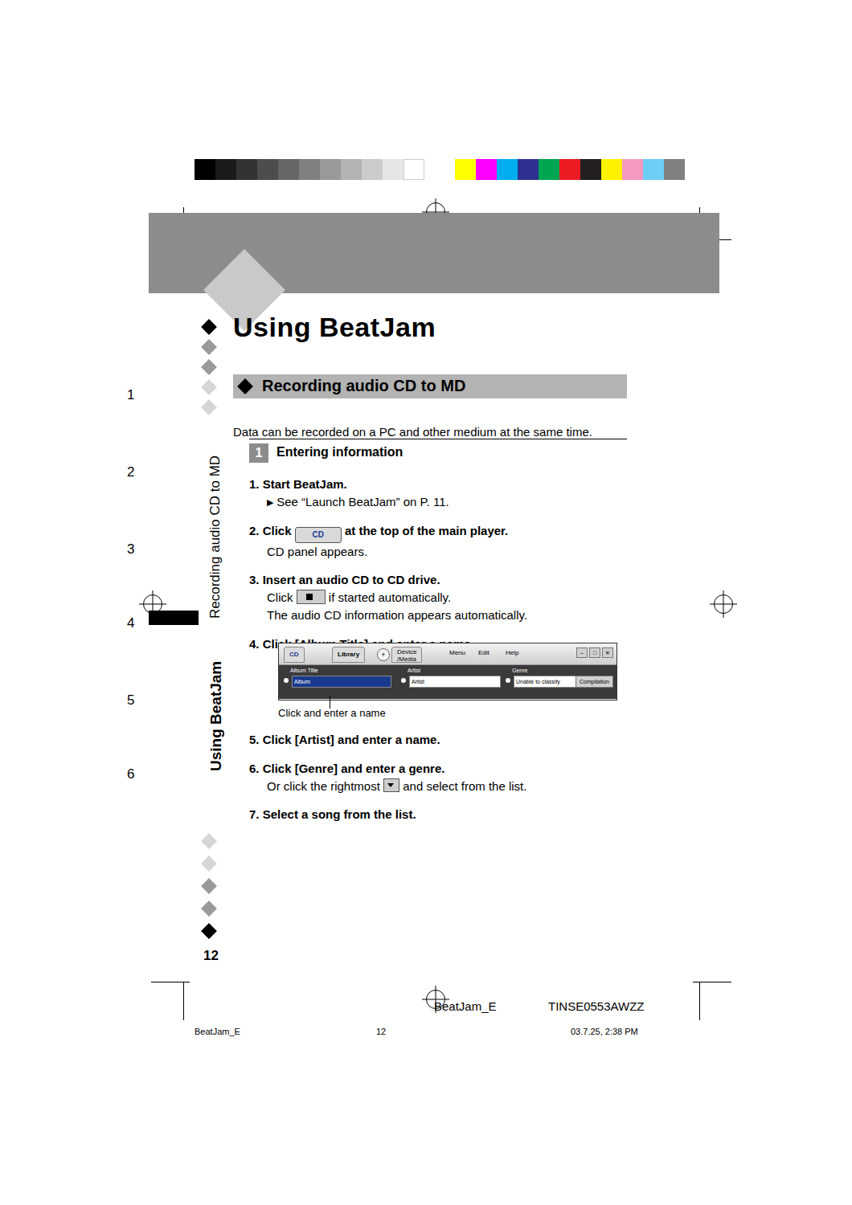Using BeatJam
Recording audio CD to MD
Recording audio CD to MD
Using BeatJam
1
2
3
4
5
6
Data can be recorded on a PC and other medium at the same time.
1
Entering information
1. Start BeatJam. ▶ See “Launch BeatJam” on P. 11.
2. Click CD at the top of the main player. CD panel appears.
3. Insert an audio CD to CD drive. Click if started automatically. The audio CD information appears automatically.
4. Click [Album Title] and enter a name.
CD
Library
+
Device
/Media
Menu
Edit
Help
– □ ✕
Album Title
Album
Artist
Artist
Genre
Unable to classify
Compilation
Click and enter a name
5. Click [Artist] and enter a name.
6. Click [Genre] and enter a genre. Or click the rightmost and select from the list.
7. Select a song from the list.
12
BeatJam_E
TINSE0553AWZZ
BeatJam_E
12
03.7.25, 2:38 PM